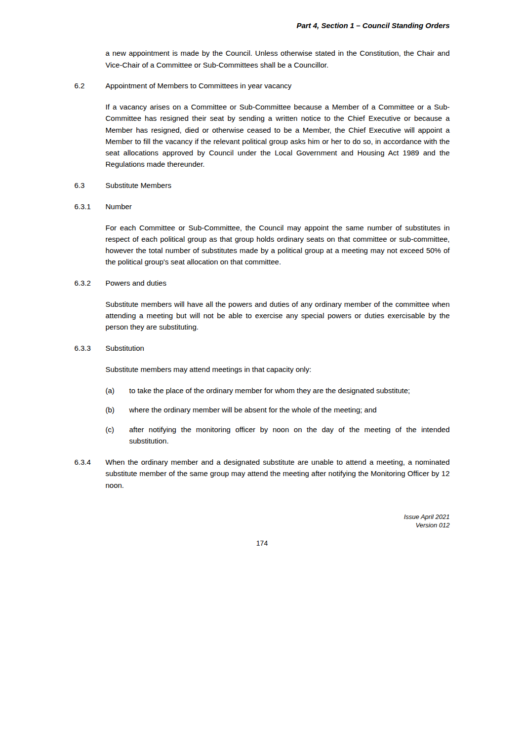Part 4, Section 1 – Council Standing Orders
a new appointment is made by the Council. Unless otherwise stated in the Constitution, the Chair and Vice-Chair of a Committee or Sub-Committees shall be a Councillor.
6.2
Appointment of Members to Committees in year vacancy
If a vacancy arises on a Committee or Sub-Committee because a Member of a Committee or a Sub-Committee has resigned their seat by sending a written notice to the Chief Executive or because a Member has resigned, died or otherwise ceased to be a Member, the Chief Executive will appoint a Member to fill the vacancy if the relevant political group asks him or her to do so, in accordance with the seat allocations approved by Council under the Local Government and Housing Act 1989 and the Regulations made thereunder.
6.3
Substitute Members
6.3.1
Number
For each Committee or Sub-Committee, the Council may appoint the same number of substitutes in respect of each political group as that group holds ordinary seats on that committee or sub-committee, however the total number of substitutes made by a political group at a meeting may not exceed 50% of the political group's seat allocation on that committee.
6.3.2
Powers and duties
Substitute members will have all the powers and duties of any ordinary member of the committee when attending a meeting but will not be able to exercise any special powers or duties exercisable by the person they are substituting.
6.3.3
Substitution
Substitute members may attend meetings in that capacity only:
(a) to take the place of the ordinary member for whom they are the designated substitute;
(b) where the ordinary member will be absent for the whole of the meeting; and
(c) after notifying the monitoring officer by noon on the day of the meeting of the intended substitution.
6.3.4
When the ordinary member and a designated substitute are unable to attend a meeting, a nominated substitute member of the same group may attend the meeting after notifying the Monitoring Officer by 12 noon.
Issue April 2021
Version 012
174